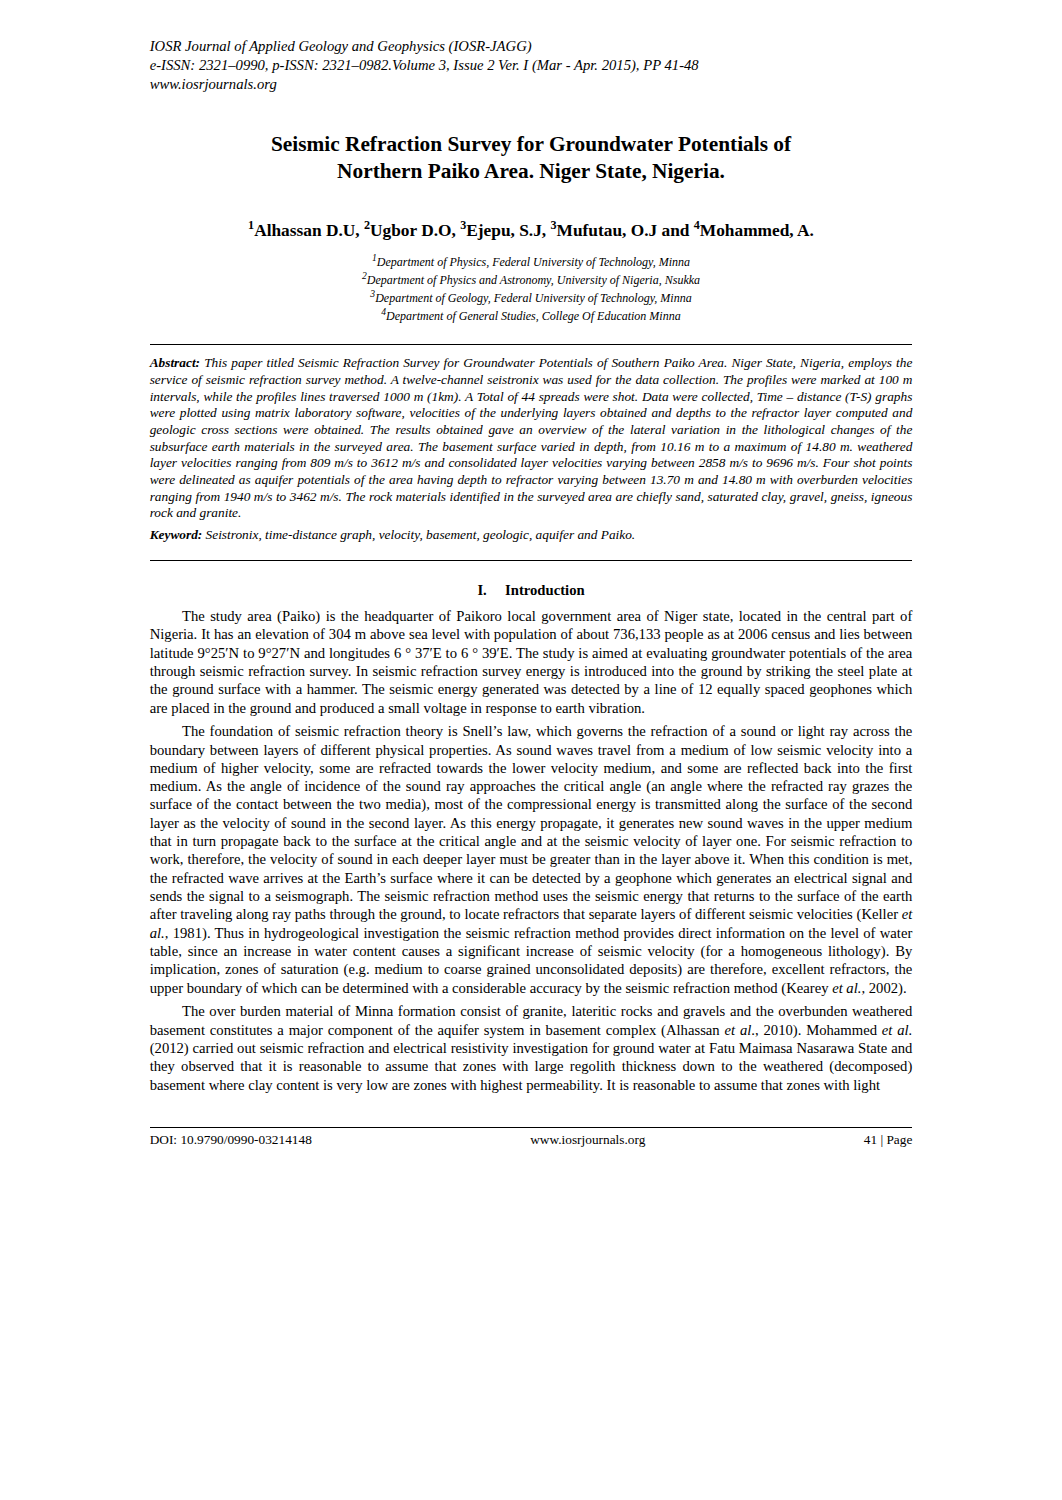IOSR Journal of Applied Geology and Geophysics (IOSR-JAGG)
e-ISSN: 2321–0990, p-ISSN: 2321–0982.Volume 3, Issue 2 Ver. I (Mar - Apr. 2015), PP 41-48
www.iosrjournals.org
Seismic Refraction Survey for Groundwater Potentials of
Northern Paiko Area. Niger State, Nigeria.
1Alhassan D.U, 2Ugbor D.O, 3Ejepu, S.J, 3Mufutau, O.J and 4Mohammed, A.
1Department of Physics, Federal University of Technology, Minna
2Department of Physics and Astronomy, University of Nigeria, Nsukka
3Department of Geology, Federal University of Technology, Minna
4Department of General Studies, College Of Education Minna
Abstract: This paper titled Seismic Refraction Survey for Groundwater Potentials of Southern Paiko Area. Niger State, Nigeria, employs the service of seismic refraction survey method. A twelve-channel seistronix was used for the data collection. The profiles were marked at 100 m intervals, while the profiles lines traversed 1000 m (1km). A Total of 44 spreads were shot. Data were collected, Time – distance (T-S) graphs were plotted using matrix laboratory software, velocities of the underlying layers obtained and depths to the refractor layer computed and geologic cross sections were obtained. The results obtained gave an overview of the lateral variation in the lithological changes of the subsurface earth materials in the surveyed area. The basement surface varied in depth, from 10.16 m to a maximum of 14.80 m. weathered layer velocities ranging from 809 m/s to 3612 m/s and consolidated layer velocities varying between 2858 m/s to 9696 m/s. Four shot points were delineated as aquifer potentials of the area having depth to refractor varying between 13.70 m and 14.80 m with overburden velocities ranging from 1940 m/s to 3462 m/s. The rock materials identified in the surveyed area are chiefly sand, saturated clay, gravel, gneiss, igneous rock and granite.
Keyword: Seistronix, time-distance graph, velocity, basement, geologic, aquifer and Paiko.
I. Introduction
The study area (Paiko) is the headquarter of Paikoro local government area of Niger state, located in the central part of Nigeria. It has an elevation of 304 m above sea level with population of about 736,133 people as at 2006 census and lies between latitude 9°25′N to 9°27′N and longitudes 6 ° 37′E to 6 ° 39′E. The study is aimed at evaluating groundwater potentials of the area through seismic refraction survey. In seismic refraction survey energy is introduced into the ground by striking the steel plate at the ground surface with a hammer. The seismic energy generated was detected by a line of 12 equally spaced geophones which are placed in the ground and produced a small voltage in response to earth vibration.
The foundation of seismic refraction theory is Snell’s law, which governs the refraction of a sound or light ray across the boundary between layers of different physical properties. As sound waves travel from a medium of low seismic velocity into a medium of higher velocity, some are refracted towards the lower velocity medium, and some are reflected back into the first medium. As the angle of incidence of the sound ray approaches the critical angle (an angle where the refracted ray grazes the surface of the contact between the two media), most of the compressional energy is transmitted along the surface of the second layer as the velocity of sound in the second layer. As this energy propagate, it generates new sound waves in the upper medium that in turn propagate back to the surface at the critical angle and at the seismic velocity of layer one. For seismic refraction to work, therefore, the velocity of sound in each deeper layer must be greater than in the layer above it. When this condition is met, the refracted wave arrives at the Earth’s surface where it can be detected by a geophone which generates an electrical signal and sends the signal to a seismograph. The seismic refraction method uses the seismic energy that returns to the surface of the earth after traveling along ray paths through the ground, to locate refractors that separate layers of different seismic velocities (Keller et al., 1981). Thus in hydrogeological investigation the seismic refraction method provides direct information on the level of water table, since an increase in water content causes a significant increase of seismic velocity (for a homogeneous lithology). By implication, zones of saturation (e.g. medium to coarse grained unconsolidated deposits) are therefore, excellent refractors, the upper boundary of which can be determined with a considerable accuracy by the seismic refraction method (Kearey et al., 2002).
The over burden material of Minna formation consist of granite, lateritic rocks and gravels and the overbunden weathered basement constitutes a major component of the aquifer system in basement complex (Alhassan et al., 2010). Mohammed et al. (2012) carried out seismic refraction and electrical resistivity investigation for ground water at Fatu Maimasa Nasarawa State and they observed that it is reasonable to assume that zones with large regolith thickness down to the weathered (decomposed) basement where clay content is very low are zones with highest permeability. It is reasonable to assume that zones with light
DOI: 10.9790/0990-03214148 www.iosrjournals.org 41 | Page